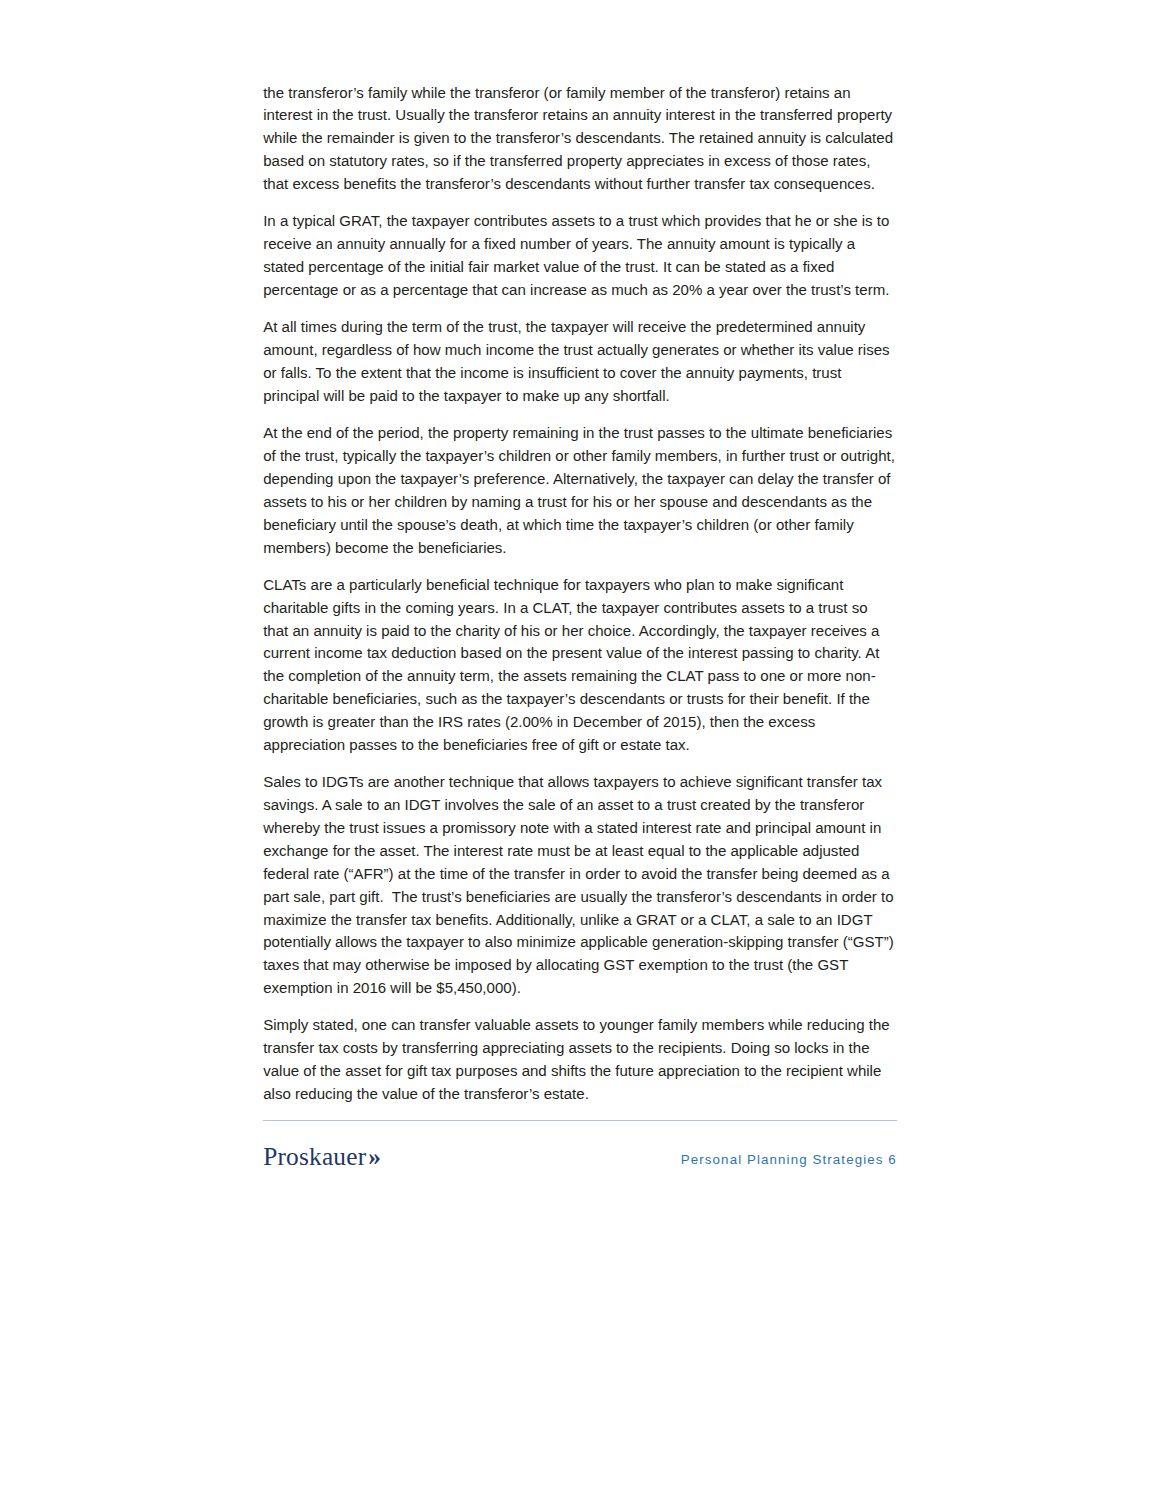the transferor’s family while the transferor (or family member of the transferor) retains an interest in the trust. Usually the transferor retains an annuity interest in the transferred property while the remainder is given to the transferor’s descendants. The retained annuity is calculated based on statutory rates, so if the transferred property appreciates in excess of those rates, that excess benefits the transferor’s descendants without further transfer tax consequences.
In a typical GRAT, the taxpayer contributes assets to a trust which provides that he or she is to receive an annuity annually for a fixed number of years. The annuity amount is typically a stated percentage of the initial fair market value of the trust. It can be stated as a fixed percentage or as a percentage that can increase as much as 20% a year over the trust’s term.
At all times during the term of the trust, the taxpayer will receive the predetermined annuity amount, regardless of how much income the trust actually generates or whether its value rises or falls. To the extent that the income is insufficient to cover the annuity payments, trust principal will be paid to the taxpayer to make up any shortfall.
At the end of the period, the property remaining in the trust passes to the ultimate beneficiaries of the trust, typically the taxpayer’s children or other family members, in further trust or outright, depending upon the taxpayer’s preference. Alternatively, the taxpayer can delay the transfer of assets to his or her children by naming a trust for his or her spouse and descendants as the beneficiary until the spouse’s death, at which time the taxpayer’s children (or other family members) become the beneficiaries.
CLATs are a particularly beneficial technique for taxpayers who plan to make significant charitable gifts in the coming years. In a CLAT, the taxpayer contributes assets to a trust so that an annuity is paid to the charity of his or her choice. Accordingly, the taxpayer receives a current income tax deduction based on the present value of the interest passing to charity. At the completion of the annuity term, the assets remaining the CLAT pass to one or more non-charitable beneficiaries, such as the taxpayer’s descendants or trusts for their benefit. If the growth is greater than the IRS rates (2.00% in December of 2015), then the excess appreciation passes to the beneficiaries free of gift or estate tax.
Sales to IDGTs are another technique that allows taxpayers to achieve significant transfer tax savings. A sale to an IDGT involves the sale of an asset to a trust created by the transferor whereby the trust issues a promissory note with a stated interest rate and principal amount in exchange for the asset. The interest rate must be at least equal to the applicable adjusted federal rate (“AFR”) at the time of the transfer in order to avoid the transfer being deemed as a part sale, part gift. The trust’s beneficiaries are usually the transferor’s descendants in order to maximize the transfer tax benefits. Additionally, unlike a GRAT or a CLAT, a sale to an IDGT potentially allows the taxpayer to also minimize applicable generation-skipping transfer (“GST”) taxes that may otherwise be imposed by allocating GST exemption to the trust (the GST exemption in 2016 will be $5,450,000).
Simply stated, one can transfer valuable assets to younger family members while reducing the transfer tax costs by transferring appreciating assets to the recipients. Doing so locks in the value of the asset for gift tax purposes and shifts the future appreciation to the recipient while also reducing the value of the transferor’s estate.
Proskauer»
Personal Planning Strategies 6